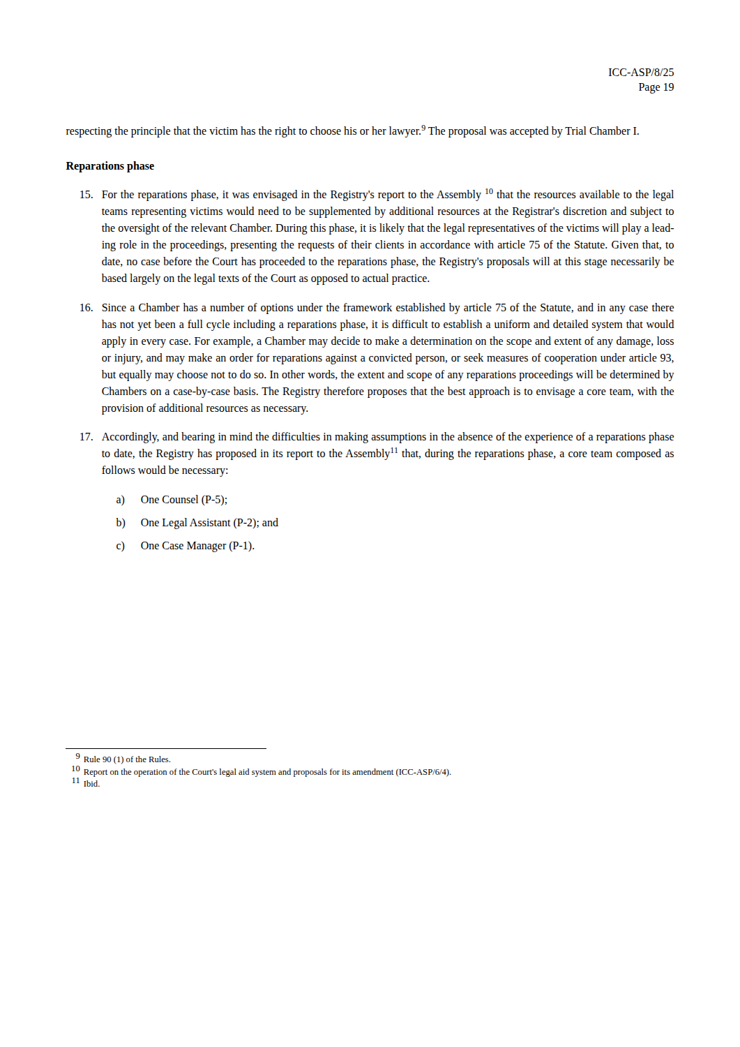ICC-ASP/8/25 Page 19
respecting the principle that the victim has the right to choose his or her lawyer.9 The proposal was accepted by Trial Chamber I.
Reparations phase
15.
For the reparations phase, it was envisaged in the Registry's report to the Assembly 10 that the resources available to the legal teams representing victims would need to be supplemented by additional resources at the Registrar's discretion and subject to the oversight of the relevant Chamber. During this phase, it is likely that the legal representatives of the victims will play a leading role in the proceedings, presenting the requests of their clients in accordance with article 75 of the Statute. Given that, to date, no case before the Court has proceeded to the reparations phase, the Registry's proposals will at this stage necessarily be based largely on the legal texts of the Court as opposed to actual practice.
16.
Since a Chamber has a number of options under the framework established by article 75 of the Statute, and in any case there has not yet been a full cycle including a reparations phase, it is difficult to establish a uniform and detailed system that would apply in every case. For example, a Chamber may decide to make a determination on the scope and extent of any damage, loss or injury, and may make an order for reparations against a convicted person, or seek measures of cooperation under article 93, but equally may choose not to do so. In other words, the extent and scope of any reparations proceedings will be determined by Chambers on a case-by-case basis. The Registry therefore proposes that the best approach is to envisage a core team, with the provision of additional resources as necessary.
17.
Accordingly, and bearing in mind the difficulties in making assumptions in the absence of the experience of a reparations phase to date, the Registry has proposed in its report to the Assembly11 that, during the reparations phase, a core team composed as follows would be necessary:
a)
One Counsel (P-5);
b)
One Legal Assistant (P-2); and
c)
One Case Manager (P-1).
9
Rule 90 (1) of the Rules.
10
Report on the operation of the Court's legal aid system and proposals for its amendment (ICC-ASP/6/4).
11
Ibid.